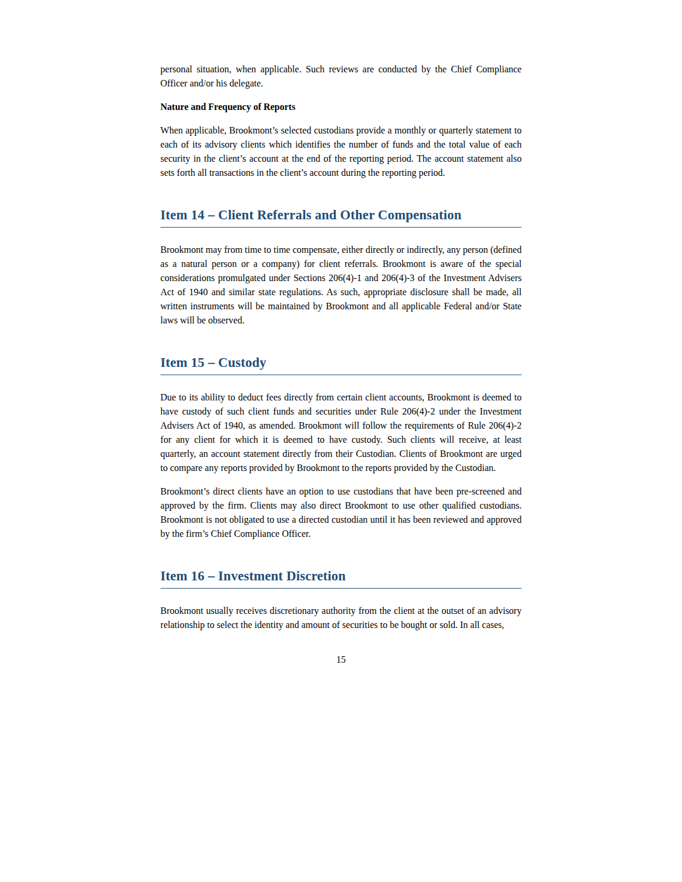personal situation, when applicable. Such reviews are conducted by the Chief Compliance Officer and/or his delegate.
Nature and Frequency of Reports
When applicable, Brookmont’s selected custodians provide a monthly or quarterly statement to each of its advisory clients which identifies the number of funds and the total value of each security in the client’s account at the end of the reporting period. The account statement also sets forth all transactions in the client’s account during the reporting period.
Item 14 – Client Referrals and Other Compensation
Brookmont may from time to time compensate, either directly or indirectly, any person (defined as a natural person or a company) for client referrals. Brookmont is aware of the special considerations promulgated under Sections 206(4)-1 and 206(4)-3 of the Investment Advisers Act of 1940 and similar state regulations. As such, appropriate disclosure shall be made, all written instruments will be maintained by Brookmont and all applicable Federal and/or State laws will be observed.
Item 15 – Custody
Due to its ability to deduct fees directly from certain client accounts, Brookmont is deemed to have custody of such client funds and securities under Rule 206(4)-2 under the Investment Advisers Act of 1940, as amended. Brookmont will follow the requirements of Rule 206(4)-2 for any client for which it is deemed to have custody. Such clients will receive, at least quarterly, an account statement directly from their Custodian. Clients of Brookmont are urged to compare any reports provided by Brookmont to the reports provided by the Custodian.
Brookmont’s direct clients have an option to use custodians that have been pre-screened and approved by the firm. Clients may also direct Brookmont to use other qualified custodians. Brookmont is not obligated to use a directed custodian until it has been reviewed and approved by the firm’s Chief Compliance Officer.
Item 16 – Investment Discretion
Brookmont usually receives discretionary authority from the client at the outset of an advisory relationship to select the identity and amount of securities to be bought or sold. In all cases,
15